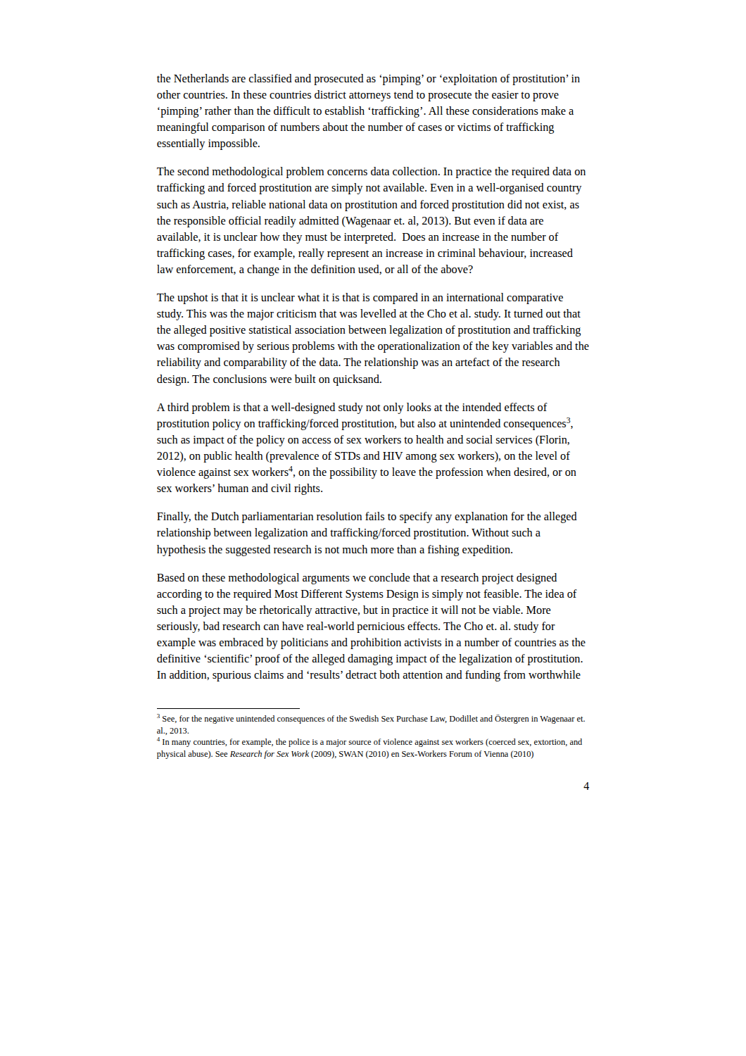the Netherlands are classified and prosecuted as ‘pimping’ or ‘exploitation of prostitution’ in other countries. In these countries district attorneys tend to prosecute the easier to prove ‘pimping’ rather than the difficult to establish ‘trafficking’. All these considerations make a meaningful comparison of numbers about the number of cases or victims of trafficking essentially impossible.
The second methodological problem concerns data collection. In practice the required data on trafficking and forced prostitution are simply not available. Even in a well-organised country such as Austria, reliable national data on prostitution and forced prostitution did not exist, as the responsible official readily admitted (Wagenaar et. al, 2013). But even if data are available, it is unclear how they must be interpreted. Does an increase in the number of trafficking cases, for example, really represent an increase in criminal behaviour, increased law enforcement, a change in the definition used, or all of the above?
The upshot is that it is unclear what it is that is compared in an international comparative study. This was the major criticism that was levelled at the Cho et al. study. It turned out that the alleged positive statistical association between legalization of prostitution and trafficking was compromised by serious problems with the operationalization of the key variables and the reliability and comparability of the data. The relationship was an artefact of the research design. The conclusions were built on quicksand.
A third problem is that a well-designed study not only looks at the intended effects of prostitution policy on trafficking/forced prostitution, but also at unintended consequences3, such as impact of the policy on access of sex workers to health and social services (Florin, 2012), on public health (prevalence of STDs and HIV among sex workers), on the level of violence against sex workers4, on the possibility to leave the profession when desired, or on sex workers’ human and civil rights.
Finally, the Dutch parliamentarian resolution fails to specify any explanation for the alleged relationship between legalization and trafficking/forced prostitution. Without such a hypothesis the suggested research is not much more than a fishing expedition.
Based on these methodological arguments we conclude that a research project designed according to the required Most Different Systems Design is simply not feasible. The idea of such a project may be rhetorically attractive, but in practice it will not be viable. More seriously, bad research can have real-world pernicious effects. The Cho et. al. study for example was embraced by politicians and prohibition activists in a number of countries as the definitive ‘scientific’ proof of the alleged damaging impact of the legalization of prostitution. In addition, spurious claims and ‘results’ detract both attention and funding from worthwhile
3 See, for the negative unintended consequences of the Swedish Sex Purchase Law, Dodillet and Östergren in Wagenaar et. al., 2013.
4 In many countries, for example, the police is a major source of violence against sex workers (coerced sex, extortion, and physical abuse). See Research for Sex Work (2009), SWAN (2010) en Sex-Workers Forum of Vienna (2010)
4